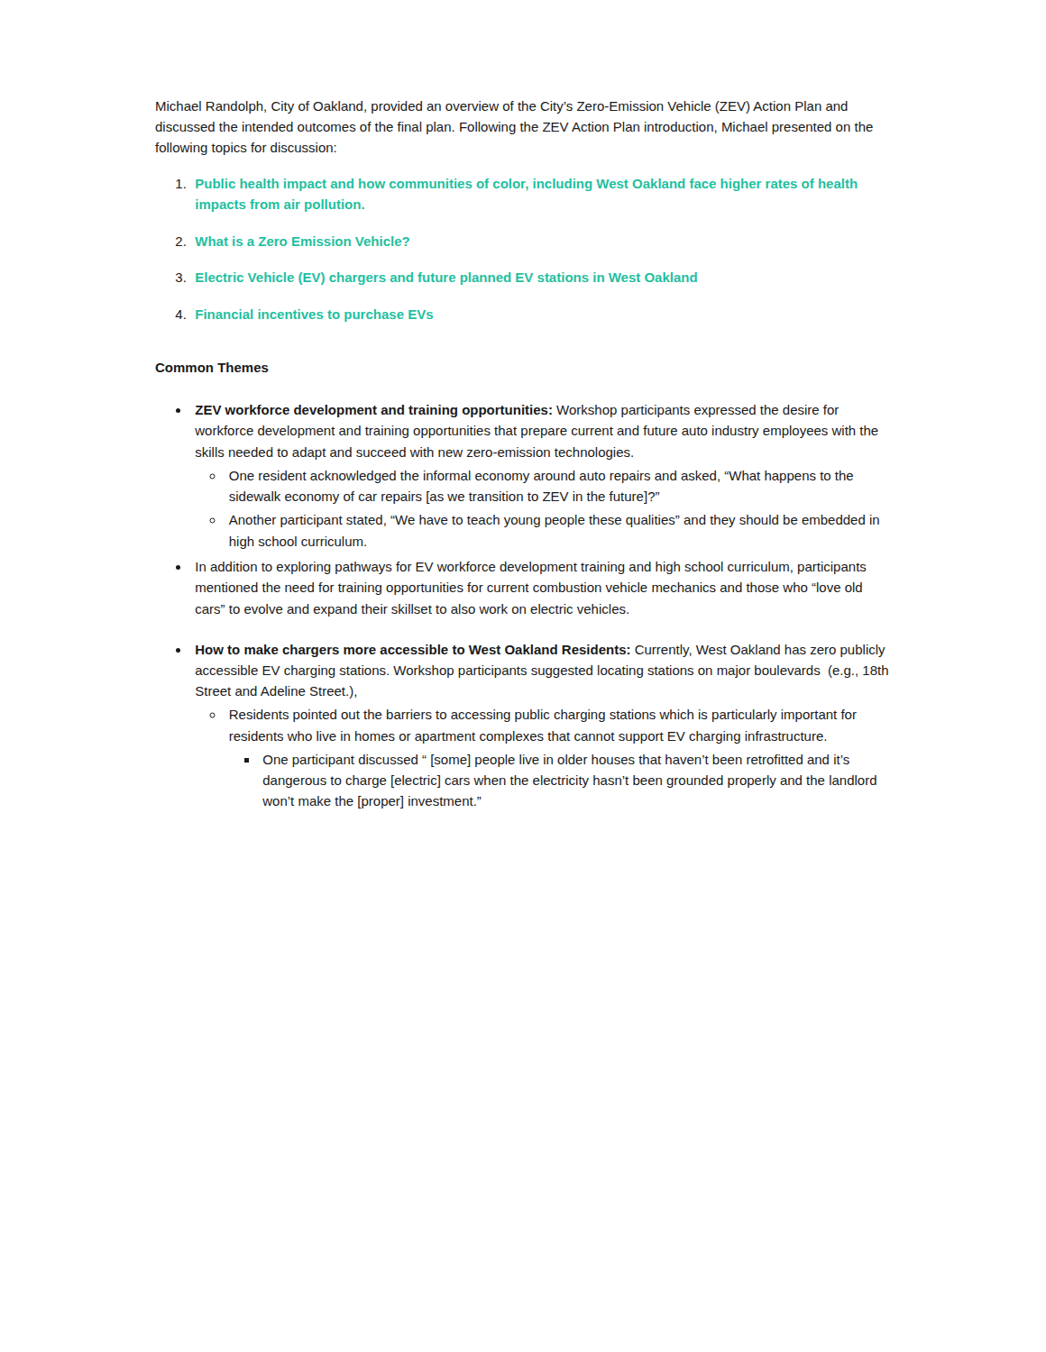Michael Randolph, City of Oakland, provided an overview of the City’s Zero-Emission Vehicle (ZEV) Action Plan and discussed the intended outcomes of the final plan. Following the ZEV Action Plan introduction, Michael presented on the following topics for discussion:
Public health impact and how communities of color, including West Oakland face higher rates of health impacts from air pollution.
What is a Zero Emission Vehicle?
Electric Vehicle (EV) chargers and future planned EV stations in West Oakland
Financial incentives to purchase EVs
Common Themes
ZEV workforce development and training opportunities: Workshop participants expressed the desire for workforce development and training opportunities that prepare current and future auto industry employees with the skills needed to adapt and succeed with new zero-emission technologies.
One resident acknowledged the informal economy around auto repairs and asked, “What happens to the sidewalk economy of car repairs [as we transition to ZEV in the future]?”
Another participant stated, “We have to teach young people these qualities” and they should be embedded in high school curriculum.
In addition to exploring pathways for EV workforce development training and high school curriculum, participants mentioned the need for training opportunities for current combustion vehicle mechanics and those who “love old cars” to evolve and expand their skillset to also work on electric vehicles.
How to make chargers more accessible to West Oakland Residents: Currently, West Oakland has zero publicly accessible EV charging stations. Workshop participants suggested locating stations on major boulevards (e.g., 18th Street and Adeline Street.),
Residents pointed out the barriers to accessing public charging stations which is particularly important for residents who live in homes or apartment complexes that cannot support EV charging infrastructure.
One participant discussed “ [some] people live in older houses that haven’t been retrofitted and it’s dangerous to charge [electric] cars when the electricity hasn’t been grounded properly and the landlord won’t make the [proper] investment.”